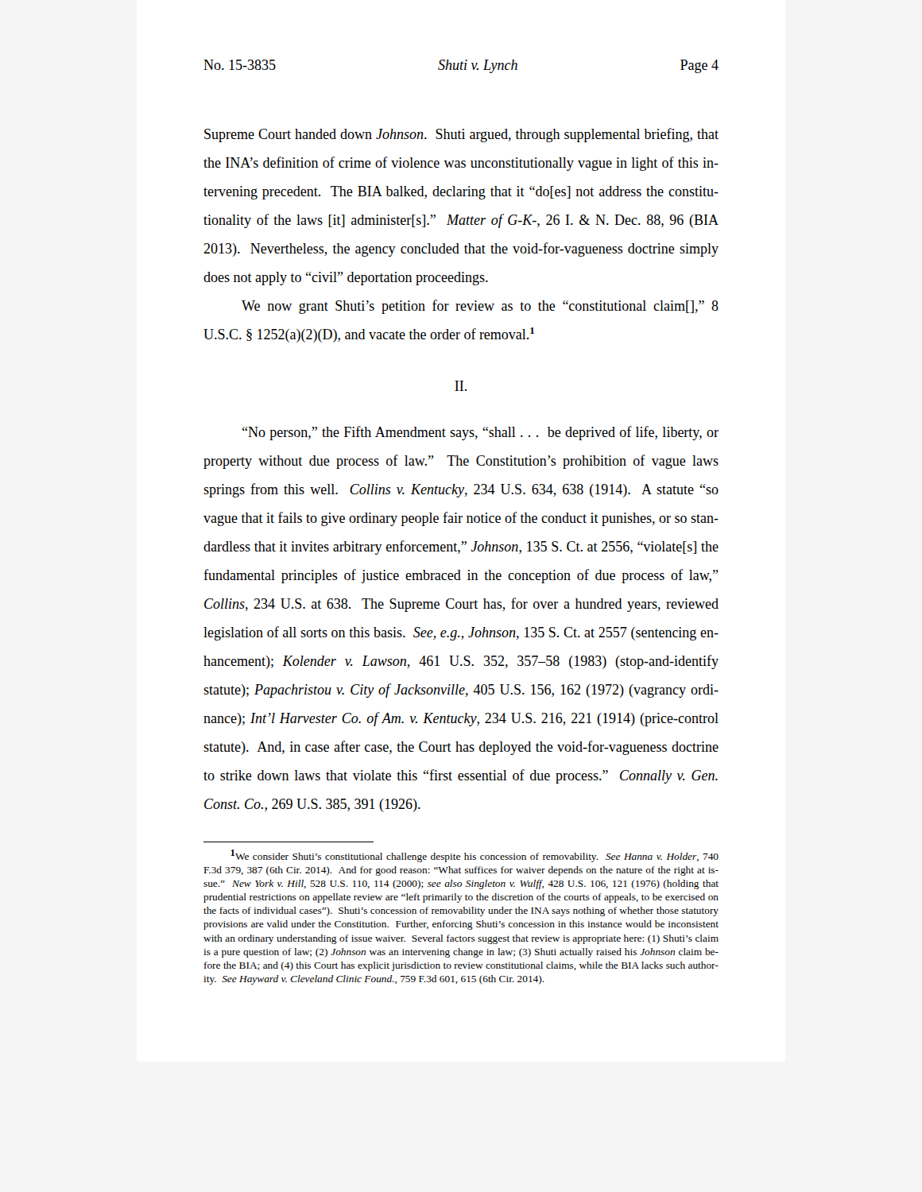No. 15-3835 Shuti v. Lynch Page 4
Supreme Court handed down Johnson. Shuti argued, through supplemental briefing, that the INA’s definition of crime of violence was unconstitutionally vague in light of this intervening precedent. The BIA balked, declaring that it “do[es] not address the constitutionality of the laws [it] administer[s].” Matter of G-K-, 26 I. & N. Dec. 88, 96 (BIA 2013). Nevertheless, the agency concluded that the void-for-vagueness doctrine simply does not apply to “civil” deportation proceedings.
We now grant Shuti’s petition for review as to the “constitutional claim[],” 8 U.S.C. § 1252(a)(2)(D), and vacate the order of removal.1
II.
“No person,” the Fifth Amendment says, “shall . . . be deprived of life, liberty, or property without due process of law.” The Constitution’s prohibition of vague laws springs from this well. Collins v. Kentucky, 234 U.S. 634, 638 (1914). A statute “so vague that it fails to give ordinary people fair notice of the conduct it punishes, or so standardless that it invites arbitrary enforcement,” Johnson, 135 S. Ct. at 2556, “violate[s] the fundamental principles of justice embraced in the conception of due process of law,” Collins, 234 U.S. at 638. The Supreme Court has, for over a hundred years, reviewed legislation of all sorts on this basis. See, e.g., Johnson, 135 S. Ct. at 2557 (sentencing enhancement); Kolender v. Lawson, 461 U.S. 352, 357–58 (1983) (stop-and-identify statute); Papachristou v. City of Jacksonville, 405 U.S. 156, 162 (1972) (vagrancy ordinance); Int’l Harvester Co. of Am. v. Kentucky, 234 U.S. 216, 221 (1914) (price-control statute). And, in case after case, the Court has deployed the void-for-vagueness doctrine to strike down laws that violate this “first essential of due process.” Connally v. Gen. Const. Co., 269 U.S. 385, 391 (1926).
1 We consider Shuti’s constitutional challenge despite his concession of removability. See Hanna v. Holder, 740 F.3d 379, 387 (6th Cir. 2014). And for good reason: “What suffices for waiver depends on the nature of the right at issue.” New York v. Hill, 528 U.S. 110, 114 (2000); see also Singleton v. Wulff, 428 U.S. 106, 121 (1976) (holding that prudential restrictions on appellate review are “left primarily to the discretion of the courts of appeals, to be exercised on the facts of individual cases”). Shuti’s concession of removability under the INA says nothing of whether those statutory provisions are valid under the Constitution. Further, enforcing Shuti’s concession in this instance would be inconsistent with an ordinary understanding of issue waiver. Several factors suggest that review is appropriate here: (1) Shuti’s claim is a pure question of law; (2) Johnson was an intervening change in law; (3) Shuti actually raised his Johnson claim before the BIA; and (4) this Court has explicit jurisdiction to review constitutional claims, while the BIA lacks such authority. See Hayward v. Cleveland Clinic Found., 759 F.3d 601, 615 (6th Cir. 2014).